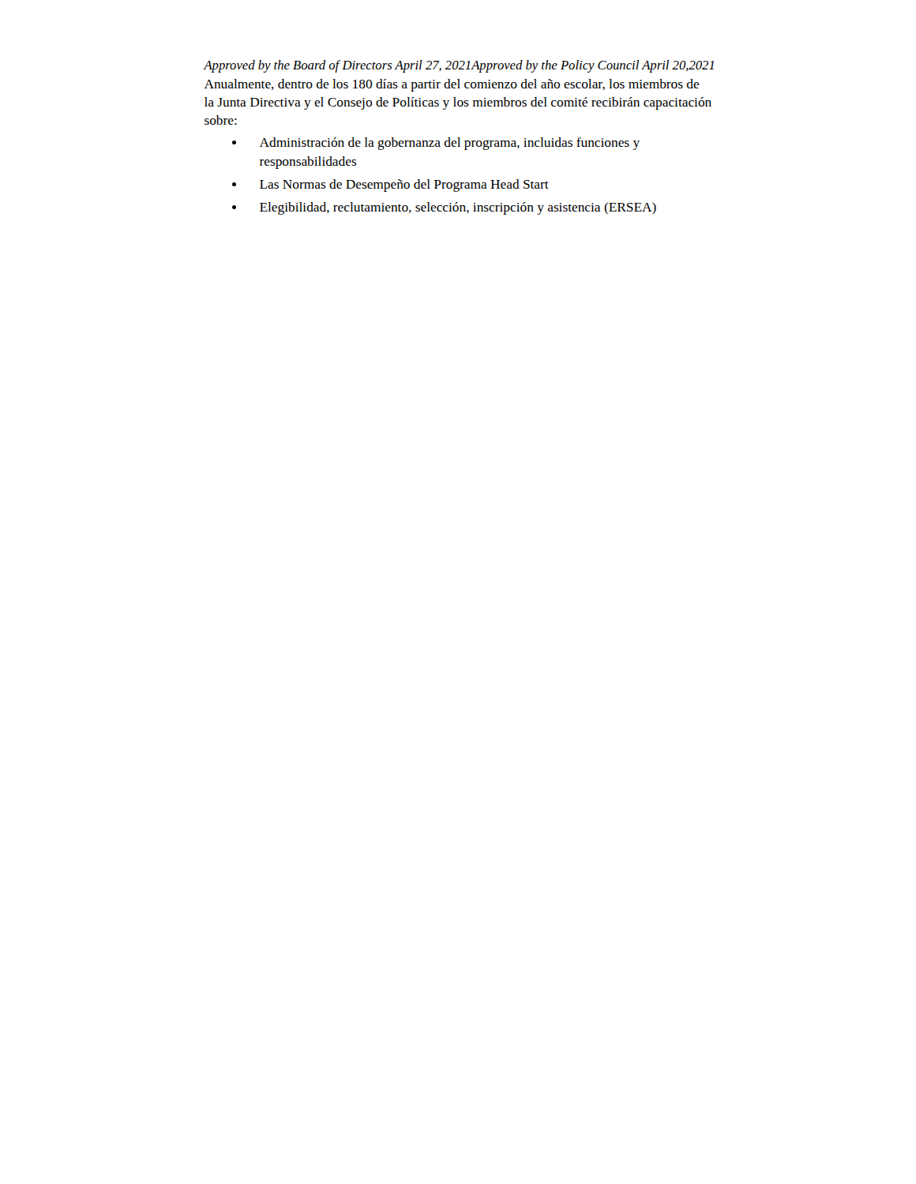Approved by the Board of Directors April 27, 2021 Approved by the Policy Council April 20,2021
Anualmente, dentro de los 180 días a partir del comienzo del año escolar, los miembros de la Junta Directiva y el Consejo de Políticas y los miembros del comité recibirán capacitación sobre:
Administración de la gobernanza del programa, incluidas funciones y responsabilidades
Las Normas de Desempeño del Programa Head Start
Elegibilidad, reclutamiento, selección, inscripción y asistencia (ERSEA)